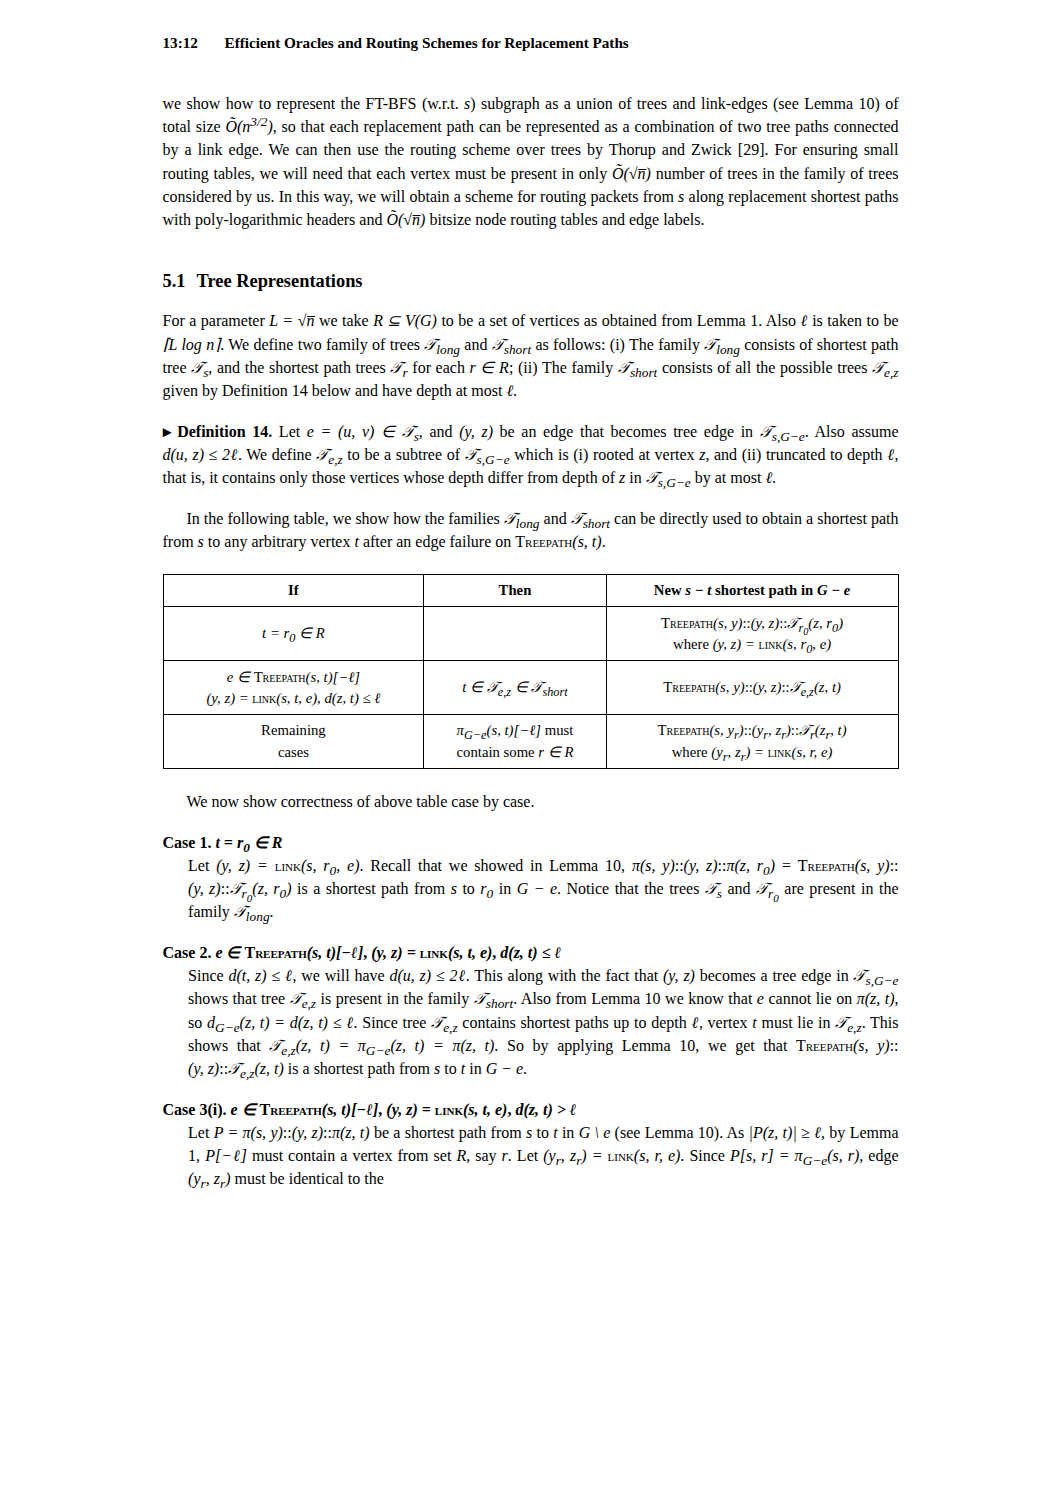13:12 Efficient Oracles and Routing Schemes for Replacement Paths
we show how to represent the FT-BFS (w.r.t. s) subgraph as a union of trees and link-edges (see Lemma 10) of total size Õ(n3/2), so that each replacement path can be represented as a combination of two tree paths connected by a link edge. We can then use the routing scheme over trees by Thorup and Zwick [29]. For ensuring small routing tables, we will need that each vertex must be present in only Õ(√n̅) number of trees in the family of trees considered by us. In this way, we will obtain a scheme for routing packets from s along replacement shortest paths with poly-logarithmic headers and Õ(√n̅) bitsize node routing tables and edge labels.
5.1 Tree Representations
For a parameter L = √n̅ we take R ⊆ V(G) to be a set of vertices as obtained from Lemma 1. Also ℓ is taken to be ⌈L log n⌉. We define two family of trees 𝒯long and 𝒯short as follows: (i) The family 𝒯long consists of shortest path tree 𝒯s, and the shortest path trees 𝒯r for each r ∈ R; (ii) The family 𝒯short consists of all the possible trees 𝒯e,z given by Definition 14 below and have depth at most ℓ.
▸ Definition 14. Let e = (u, v) ∈ 𝒯s, and (y, z) be an edge that becomes tree edge in 𝒯s,G−e. Also assume d(u, z) ≤ 2ℓ. We define 𝒯e,z to be a subtree of 𝒯s,G−e which is (i) rooted at vertex z, and (ii) truncated to depth ℓ, that is, it contains only those vertices whose depth differ from depth of z in 𝒯s,G−e by at most ℓ.
In the following table, we show how the families 𝒯long and 𝒯short can be directly used to obtain a shortest path from s to any arbitrary vertex t after an edge failure on Treepath(s, t).
| If | Then | New s − t shortest path in G − e |
| --- | --- | --- |
| t = r 0 ∈ R | | Treepath (s, y) :: (y, z) :: 𝒯 r 0 (z, r 0 ) where (y, z) = link (s, r 0 , e) |
| e ∈ Treepath (s, t)[−ℓ] (y, z) = link (s, t, e) , d(z, t) ≤ ℓ | t ∈ 𝒯 e,z ∈ 𝒯 short | Treepath (s, y) :: (y, z) :: 𝒯 e,z (z, t) |
| Remaining cases | π G−e (s, t)[−ℓ] must contain some r ∈ R | Treepath (s, y r ) :: (y r , z r ) :: 𝒯 r (z r , t) where (y r , z r ) = link (s, r, e) |
We now show correctness of above table case by case.
Case 1. t = r0 ∈ R
Let (y, z) = link(s, r0, e). Recall that we showed in Lemma 10, π(s, y)::(y, z)::π(z, r0) = Treepath(s, y)::(y, z)::𝒯r0(z, r0) is a shortest path from s to r0 in G − e. Notice that the trees 𝒯s and 𝒯r0 are present in the family 𝒯long.
Case 2. e ∈ Treepath(s, t)[−ℓ], (y, z) = link(s, t, e), d(z, t) ≤ ℓ
Since d(t, z) ≤ ℓ, we will have d(u, z) ≤ 2ℓ. This along with the fact that (y, z) becomes a tree edge in 𝒯s,G−e shows that tree 𝒯e,z is present in the family 𝒯short. Also from Lemma 10 we know that e cannot lie on π(z, t), so dG−e(z, t) = d(z, t) ≤ ℓ. Since tree 𝒯e,z contains shortest paths up to depth ℓ, vertex t must lie in 𝒯e,z. This shows that 𝒯e,z(z, t) = πG−e(z, t) = π(z, t). So by applying Lemma 10, we get that Treepath(s, y)::(y, z)::𝒯e,z(z, t) is a shortest path from s to t in G − e.
Case 3(i). e ∈ Treepath(s, t)[−ℓ], (y, z) = link(s, t, e), d(z, t) > ℓ
Let P = π(s, y)::(y, z)::π(z, t) be a shortest path from s to t in G \ e (see Lemma 10). As |P(z, t)| ≥ ℓ, by Lemma 1, P[−ℓ] must contain a vertex from set R, say r. Let (yr, zr) = link(s, r, e). Since P[s, r] = πG−e(s, r), edge (yr, zr) must be identical to the